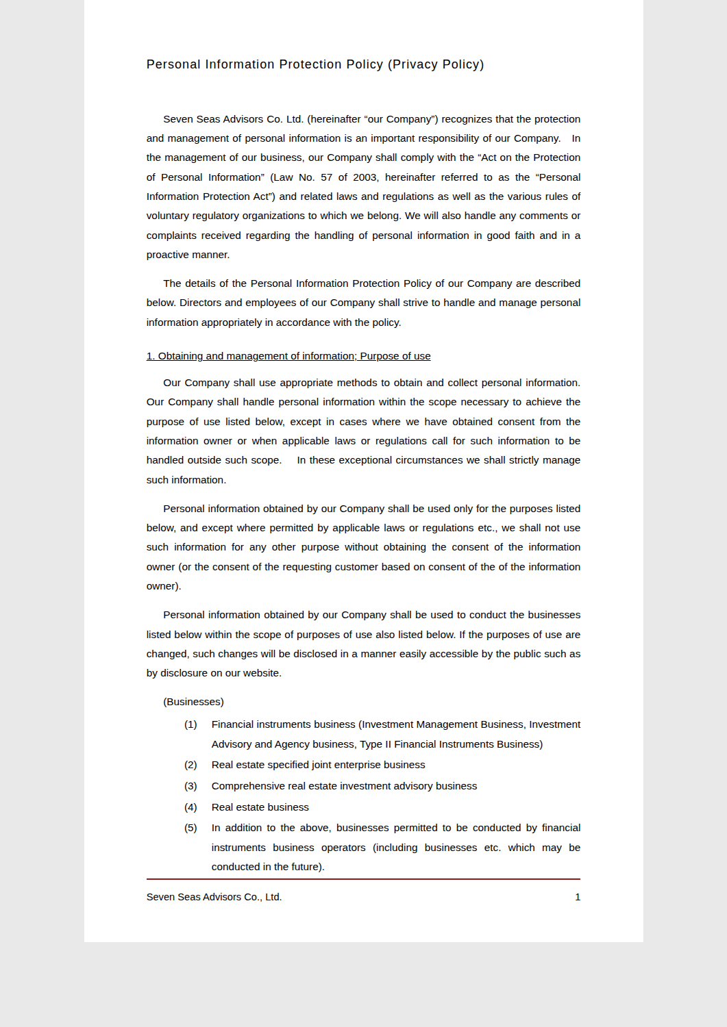Personal Information Protection Policy (Privacy Policy)
Seven Seas Advisors Co. Ltd. (hereinafter “our Company”) recognizes that the protection and management of personal information is an important responsibility of our Company. In the management of our business, our Company shall comply with the “Act on the Protection of Personal Information” (Law No. 57 of 2003, hereinafter referred to as the “Personal Information Protection Act”) and related laws and regulations as well as the various rules of voluntary regulatory organizations to which we belong. We will also handle any comments or complaints received regarding the handling of personal information in good faith and in a proactive manner.
The details of the Personal Information Protection Policy of our Company are described below. Directors and employees of our Company shall strive to handle and manage personal information appropriately in accordance with the policy.
1. Obtaining and management of information; Purpose of use
Our Company shall use appropriate methods to obtain and collect personal information. Our Company shall handle personal information within the scope necessary to achieve the purpose of use listed below, except in cases where we have obtained consent from the information owner or when applicable laws or regulations call for such information to be handled outside such scope. In these exceptional circumstances we shall strictly manage such information.
Personal information obtained by our Company shall be used only for the purposes listed below, and except where permitted by applicable laws or regulations etc., we shall not use such information for any other purpose without obtaining the consent of the information owner (or the consent of the requesting customer based on consent of the of the information owner).
Personal information obtained by our Company shall be used to conduct the businesses listed below within the scope of purposes of use also listed below. If the purposes of use are changed, such changes will be disclosed in a manner easily accessible by the public such as by disclosure on our website.
(Businesses)
(1) Financial instruments business (Investment Management Business, Investment Advisory and Agency business, Type II Financial Instruments Business)
(2) Real estate specified joint enterprise business
(3) Comprehensive real estate investment advisory business
(4) Real estate business
(5) In addition to the above, businesses permitted to be conducted by financial instruments business operators (including businesses etc. which may be conducted in the future).
Seven Seas Advisors Co., Ltd. 1